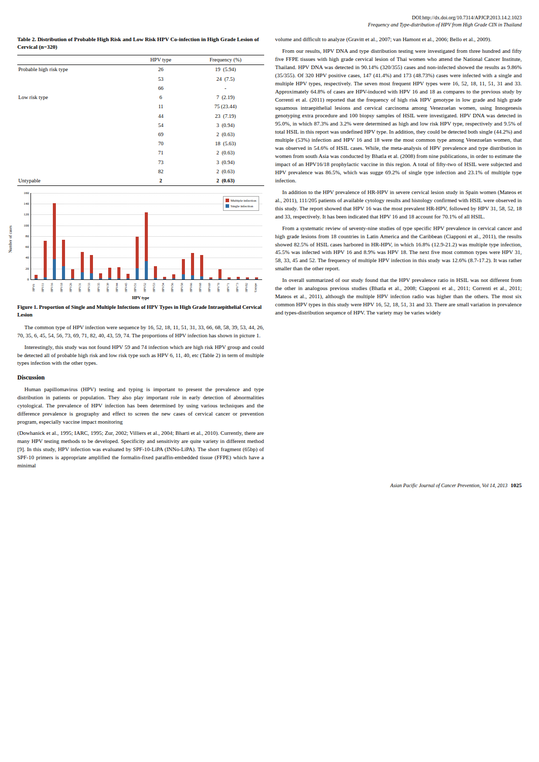DOI:http://dx.doi.org/10.7314/APJCP.2013.14.2.1023
Frequency and Type-distribution of HPV from High Grade CIN in Thailand
Table 2. Distribution of Probable High Risk and Low Risk HPV Co-infection in High Grade Lesion of Cervical (n=320)
| | HPV type | Frequency (%) |
| --- | --- | --- |
| Probable high risk type | 26 | 19 (5.94) |
| | 53 | 24 (7.5) |
| | 66 | - |
| Low risk type | 6 | 7 (2.19) |
| | 11 | 75 (23.44) |
| | 44 | 23 (7.19) |
| | 54 | 3 (0.94) |
| | 69 | 2 (0.63) |
| | 70 | 18 (5.63) |
| | 71 | 2 (0.63) |
| | 73 | 3 (0.94) |
| | 82 | 2 (0.63) |
| Untypable | 2 | 2 (0.63) |
Number of cases
160 140 120 100 80 60 40 20 0
Multiple infection
Single infection
HPV6 HPV11 HPV16 HPV18 HPV26 HPV31 HPV33 HPV35 HPV39 HPV44 HPV45 HPV51 HPV52 HPV53 HPV54 HPV56 HPV58 HPV66 HPV68 HPV69 HPV70 HPV71 HPV73 HPV82 Untype
HPV type
Figure 1. Proportion of Single and Multiple Infections of HPV Types in High Grade Intraepithelial Cervical Lesion
The common type of HPV infection were sequence by 16, 52, 18, 11, 51, 31, 33, 66, 68, 58, 39, 53, 44, 26, 70, 35, 6, 45, 54, 56, 73, 69, 71, 82, 40, 43, 59, 74. The proportions of HPV infection has shown in picture 1.
Interestingly, this study was not found HPV 59 and 74 infection which are high risk HPV group and could be detected all of probable high risk and low risk type such as HPV 6, 11, 40, etc (Table 2) in term of multiple types infection with the other types.
Discussion
Human papillomavirus (HPV) testing and typing is important to present the prevalence and type distribution in patients or population. They also play important role in early detection of abnormalities cytological. The prevalence of HPV infection has been determined by using various techniques and the difference prevalence is geography and effect to screen the new cases of cervical cancer or prevention program, especially vaccine impact monitoring
(Dowhanick et al., 1995; IARC, 1995; Zur, 2002; Villiers et al., 2004; Bharti et al., 2010). Currently, there are many HPV testing methods to be developed. Specificity and sensitivity are quite variety in different method [9]. In this study, HPV infection was evaluated by SPF-10-LiPA (INNo-LiPA). The short fragment (65bp) of SPF-10 primers is appropriate amplified the formalin-fixed paraffin-embedded tissue (FFPE) which have a minimal
volume and difficult to analyze (Gravitt et al., 2007; van Hamont et al., 2006; Bello et al., 2009).
From our results, HPV DNA and type distribution testing were investigated from three hundred and fifty five FFPE tissues with high grade cervical lesion of Thai women who attend the National Cancer Institute, Thailand. HPV DNA was detected in 90.14% (320/355) cases and non-infected showed the results as 9.86% (35/355). Of 320 HPV positive cases, 147 (41.4%) and 173 (48.73%) cases were infected with a single and multiple HPV types, respectively. The seven most frequent HPV types were 16, 52, 18, 11, 51, 31 and 33. Approximately 64.8% of cases are HPV-induced with HPV 16 and 18 as compares to the previous study by Correnti et al. (2011) reported that the frequency of high risk HPV genotype in low grade and high grade squamous intraepithelial lesions and cervical carcinoma among Venezuelan women, using Innogenesis genotyping extra procedure and 100 biopsy samples of HSIL were investigated. HPV DNA was detected in 95.0%, in which 87.3% and 3.2% were determined as high and low risk HPV type, respectively and 9.5% of total HSIL in this report was undefined HPV type. In addition, they could be detected both single (44.2%) and multiple (53%) infection and HPV 16 and 18 were the most common type among Venezuelan women, that was observed in 54.6% of HSIL cases. While, the meta-analysis of HPV prevalence and type distribution in women from south Asia was conducted by Bhatla et al. (2008) from nine publications, in order to estimate the impact of an HPV16/18 prophylactic vaccine in this region. A total of fifty-two of HSIL were subjected and HPV prevalence was 86.5%, which was sugge 69.2% of single type infection and 23.1% of multiple type infection.
In addition to the HPV prevalence of HR-HPV in severe cervical lesion study in Spain women (Mateos et al., 2011), 111/205 patients of available cytology results and histology confirmed with HSIL were observed in this study. The report showed that HPV 16 was the most prevalent HR-HPV, followed by HPV 31, 58, 52, 18 and 33, respectively. It has been indicated that HPV 16 and 18 account for 70.1% of all HSIL.
From a systematic review of seventy-nine studies of type specific HPV prevalence in cervical cancer and high grade lesions from 18 countries in Latin America and the Caribbean (Ciapponi et al., 2011), the results showed 82.5% of HSIL cases harbored in HR-HPV, in which 16.8% (12.9-21.2) was multiple type infection, 45.5% was infected with HPV 16 and 8.9% was HPV 18. The next five most common types were HPV 31, 58, 33, 45 and 52. The frequency of multiple HPV infection in this study was 12.6% (8.7-17.2). It was rather smaller than the other report.
In overall summarized of our study found that the HPV prevalence ratio in HSIL was not different from the other in analogous previous studies (Bhatla et al., 2008; Ciapponi et al., 2011; Correnti et al., 2011; Mateos et al., 2011), although the multiple HPV infection radio was higher than the others. The most six common HPV types in this study were HPV 16, 52, 18, 51, 31 and 33. There are small variation in prevalence and types-distribution sequence of HPV. The variety may be varies widely
Asian Pacific Journal of Cancer Prevention, Vol 14, 2013 1025